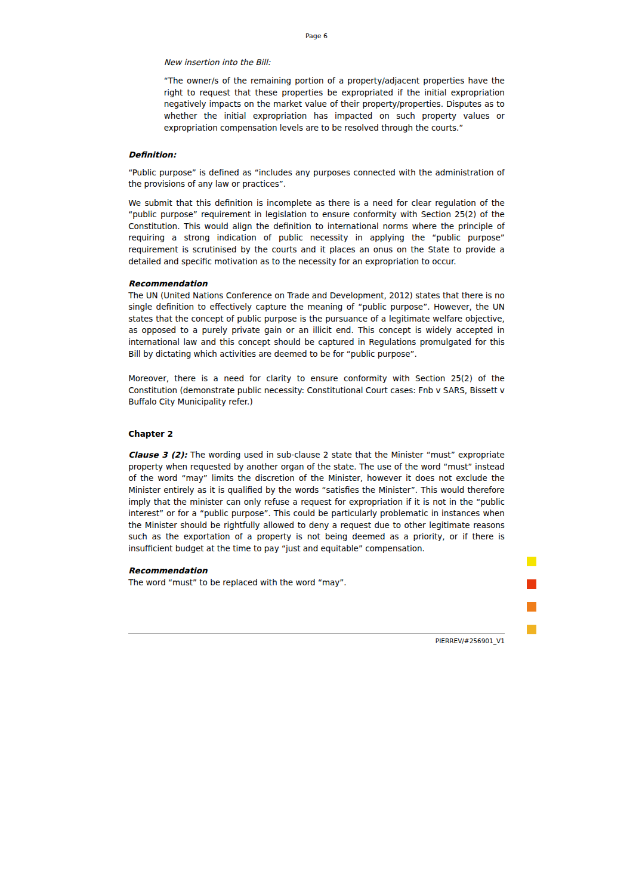Page 6
New insertion into the Bill:
“The owner/s of the remaining portion of a property/adjacent properties have the right to request that these properties be expropriated if the initial expropriation negatively impacts on the market value of their property/properties. Disputes as to whether the initial expropriation has impacted on such property values or expropriation compensation levels are to be resolved through the courts.”
Definition:
“Public purpose” is defined as “includes any purposes connected with the administration of the provisions of any law or practices”.
We submit that this definition is incomplete as there is a need for clear regulation of the “public purpose” requirement in legislation to ensure conformity with Section 25(2) of the Constitution. This would align the definition to international norms where the principle of requiring a strong indication of public necessity in applying the “public purpose” requirement is scrutinised by the courts and it places an onus on the State to provide a detailed and specific motivation as to the necessity for an expropriation to occur.
Recommendation
The UN (United Nations Conference on Trade and Development, 2012) states that there is no single definition to effectively capture the meaning of “public purpose”. However, the UN states that the concept of public purpose is the pursuance of a legitimate welfare objective, as opposed to a purely private gain or an illicit end. This concept is widely accepted in international law and this concept should be captured in Regulations promulgated for this Bill by dictating which activities are deemed to be for “public purpose”.
Moreover, there is a need for clarity to ensure conformity with Section 25(2) of the Constitution (demonstrate public necessity: Constitutional Court cases: Fnb v SARS, Bissett v Buffalo City Municipality refer.)
Chapter 2
Clause 3 (2): The wording used in sub-clause 2 state that the Minister “must” expropriate property when requested by another organ of the state. The use of the word “must” instead of the word “may” limits the discretion of the Minister, however it does not exclude the Minister entirely as it is qualified by the words “satisfies the Minister”. This would therefore imply that the minister can only refuse a request for expropriation if it is not in the “public interest” or for a “public purpose”. This could be particularly problematic in instances when the Minister should be rightfully allowed to deny a request due to other legitimate reasons such as the exportation of a property is not being deemed as a priority, or if there is insufficient budget at the time to pay “just and equitable” compensation.
Recommendation
The word “must” to be replaced with the word “may”.
PIERREV/#256901_V1